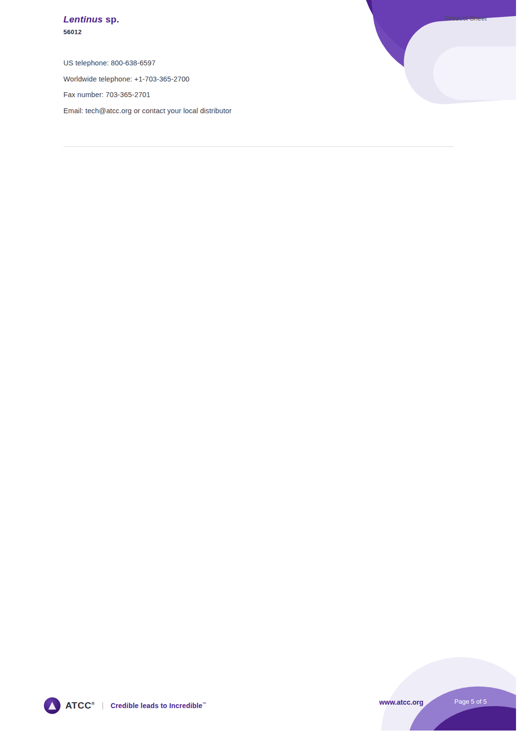Lentinus sp.
56012
Product Sheet
US telephone: 800-638-6597
Worldwide telephone: +1-703-365-2700
Fax number: 703-365-2701
Email: tech@atcc.org or contact your local distributor
ATCC® | Credible leads to Incredible™
www.atcc.org Page 5 of 5